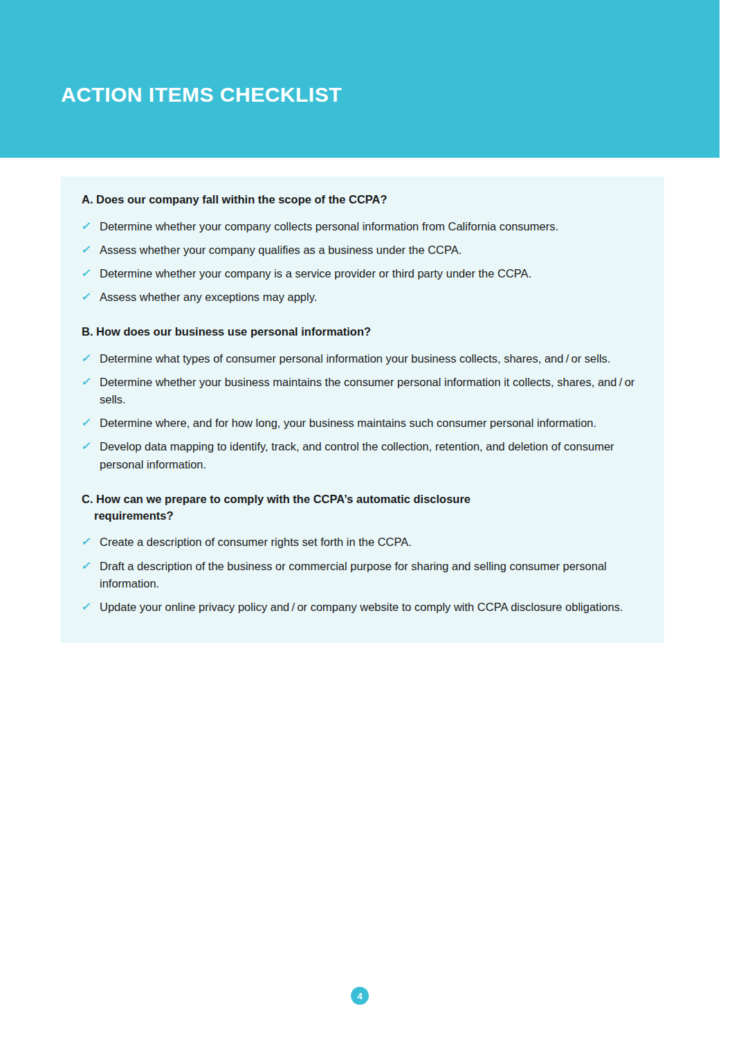ACTION ITEMS CHECKLIST
A. Does our company fall within the scope of the CCPA?
Determine whether your company collects personal information from California consumers.
Assess whether your company qualifies as a business under the CCPA.
Determine whether your company is a service provider or third party under the CCPA.
Assess whether any exceptions may apply.
B. How does our business use personal information?
Determine what types of consumer personal information your business collects, shares, and / or sells.
Determine whether your business maintains the consumer personal information it collects, shares, and / or sells.
Determine where, and for how long, your business maintains such consumer personal information.
Develop data mapping to identify, track, and control the collection, retention, and deletion of consumer personal information.
C. How can we prepare to comply with the CCPA’s automatic disclosure
requirements?
Create a description of consumer rights set forth in the CCPA.
Draft a description of the business or commercial purpose for sharing and selling consumer personal information.
Update your online privacy policy and / or company website to comply with CCPA disclosure obligations.
4